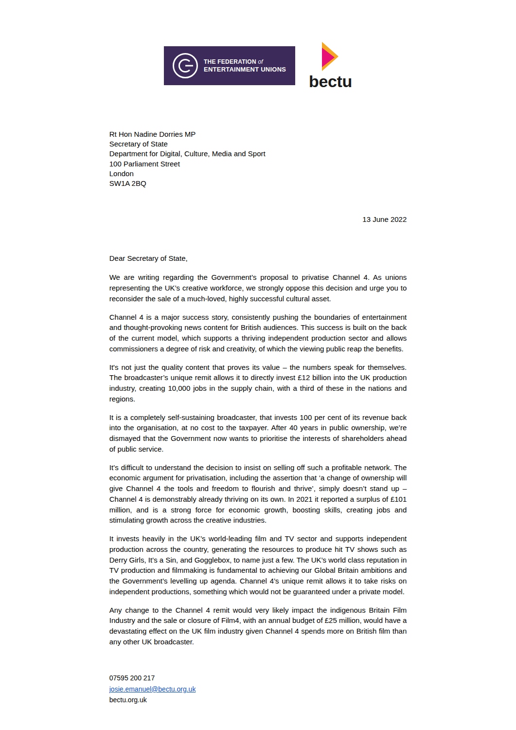THE FEDERATION of
ENTERTAINMENT UNIONS
bectu
Rt Hon Nadine Dorries MP
Secretary of State
Department for Digital, Culture, Media and Sport
100 Parliament Street
London
SW1A 2BQ
13 June 2022
Dear Secretary of State,
We are writing regarding the Government’s proposal to privatise Channel 4. As unions representing the UK’s creative workforce, we strongly oppose this decision and urge you to reconsider the sale of a much-loved, highly successful cultural asset.
Channel 4 is a major success story, consistently pushing the boundaries of entertainment and thought-provoking news content for British audiences. This success is built on the back of the current model, which supports a thriving independent production sector and allows commissioners a degree of risk and creativity, of which the viewing public reap the benefits.
It's not just the quality content that proves its value – the numbers speak for themselves. The broadcaster’s unique remit allows it to directly invest £12 billion into the UK production industry, creating 10,000 jobs in the supply chain, with a third of these in the nations and regions.
It is a completely self-sustaining broadcaster, that invests 100 per cent of its revenue back into the organisation, at no cost to the taxpayer. After 40 years in public ownership, we’re dismayed that the Government now wants to prioritise the interests of shareholders ahead of public service.
It’s difficult to understand the decision to insist on selling off such a profitable network. The economic argument for privatisation, including the assertion that ‘a change of ownership will give Channel 4 the tools and freedom to flourish and thrive’, simply doesn’t stand up – Channel 4 is demonstrably already thriving on its own. In 2021 it reported a surplus of £101 million, and is a strong force for economic growth, boosting skills, creating jobs and stimulating growth across the creative industries.
It invests heavily in the UK’s world-leading film and TV sector and supports independent production across the country, generating the resources to produce hit TV shows such as Derry Girls, It’s a Sin, and Gogglebox, to name just a few. The UK’s world class reputation in TV production and filmmaking is fundamental to achieving our Global Britain ambitions and the Government’s levelling up agenda. Channel 4’s unique remit allows it to take risks on independent productions, something which would not be guaranteed under a private model.
Any change to the Channel 4 remit would very likely impact the indigenous Britain Film Industry and the sale or closure of Film4, with an annual budget of £25 million, would have a devastating effect on the UK film industry given Channel 4 spends more on British film than any other UK broadcaster.
07595 200 217
josie.emanuel@bectu.org.uk
bectu.org.uk